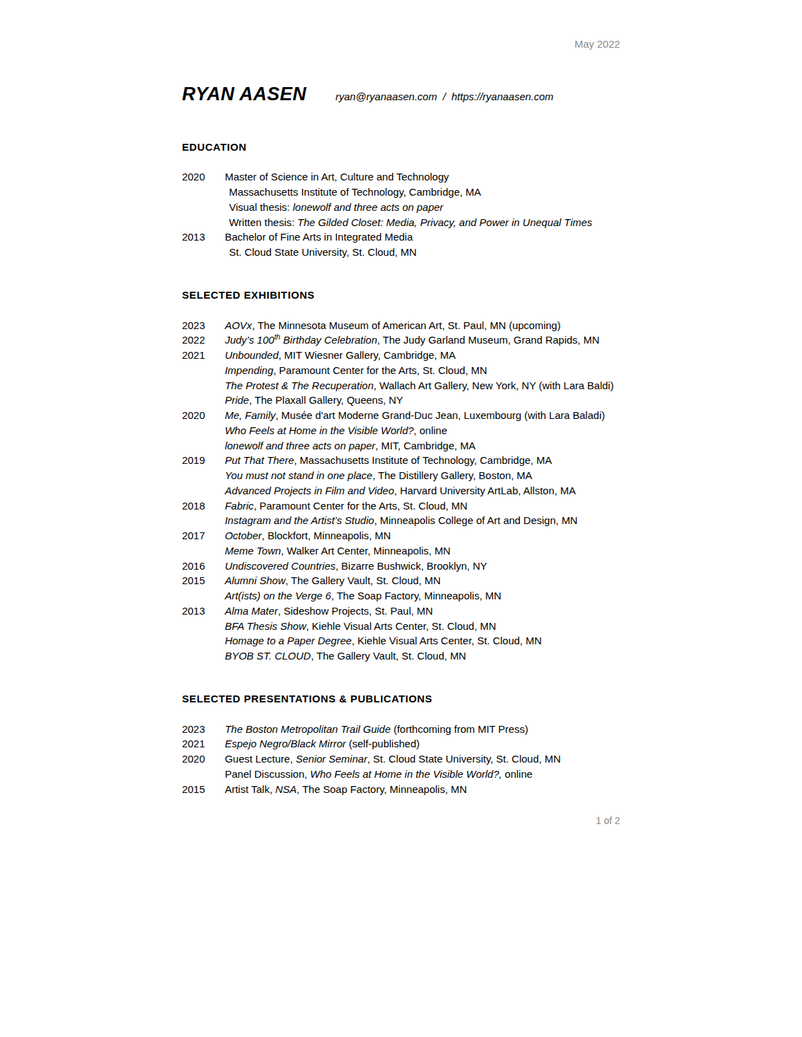May 2022
RYAN AASEN
ryan@ryanaasen.com / https://ryanaasen.com
EDUCATION
2020
Master of Science in Art, Culture and Technology
Massachusetts Institute of Technology, Cambridge, MA
Visual thesis: lonewolf and three acts on paper
Written thesis: The Gilded Closet: Media, Privacy, and Power in Unequal Times
2013
Bachelor of Fine Arts in Integrated Media
St. Cloud State University, St. Cloud, MN
SELECTED EXHIBITIONS
2023
AOVx, The Minnesota Museum of American Art, St. Paul, MN (upcoming)
2022
Judy’s 100th Birthday Celebration, The Judy Garland Museum, Grand Rapids, MN
2021
Unbounded, MIT Wiesner Gallery, Cambridge, MA
Impending, Paramount Center for the Arts, St. Cloud, MN
The Protest & The Recuperation, Wallach Art Gallery, New York, NY (with Lara Baldi)
Pride, The Plaxall Gallery, Queens, NY
2020
Me, Family, Musée d'art Moderne Grand-Duc Jean, Luxembourg (with Lara Baladi)
Who Feels at Home in the Visible World?, online
lonewolf and three acts on paper, MIT, Cambridge, MA
2019
Put That There, Massachusetts Institute of Technology, Cambridge, MA
You must not stand in one place, The Distillery Gallery, Boston, MA
Advanced Projects in Film and Video, Harvard University ArtLab, Allston, MA
2018
Fabric, Paramount Center for the Arts, St. Cloud, MN
Instagram and the Artist’s Studio, Minneapolis College of Art and Design, MN
2017
October, Blockfort, Minneapolis, MN
Meme Town, Walker Art Center, Minneapolis, MN
2016
Undiscovered Countries, Bizarre Bushwick, Brooklyn, NY
2015
Alumni Show, The Gallery Vault, St. Cloud, MN
Art(ists) on the Verge 6, The Soap Factory, Minneapolis, MN
2013
Alma Mater, Sideshow Projects, St. Paul, MN
BFA Thesis Show, Kiehle Visual Arts Center, St. Cloud, MN
Homage to a Paper Degree, Kiehle Visual Arts Center, St. Cloud, MN
BYOB ST. CLOUD, The Gallery Vault, St. Cloud, MN
SELECTED PRESENTATIONS & PUBLICATIONS
2023
The Boston Metropolitan Trail Guide (forthcoming from MIT Press)
2021
Espejo Negro/Black Mirror (self-published)
2020
Guest Lecture, Senior Seminar, St. Cloud State University, St. Cloud, MN
Panel Discussion, Who Feels at Home in the Visible World?, online
2015
Artist Talk, NSA, The Soap Factory, Minneapolis, MN
1 of 2